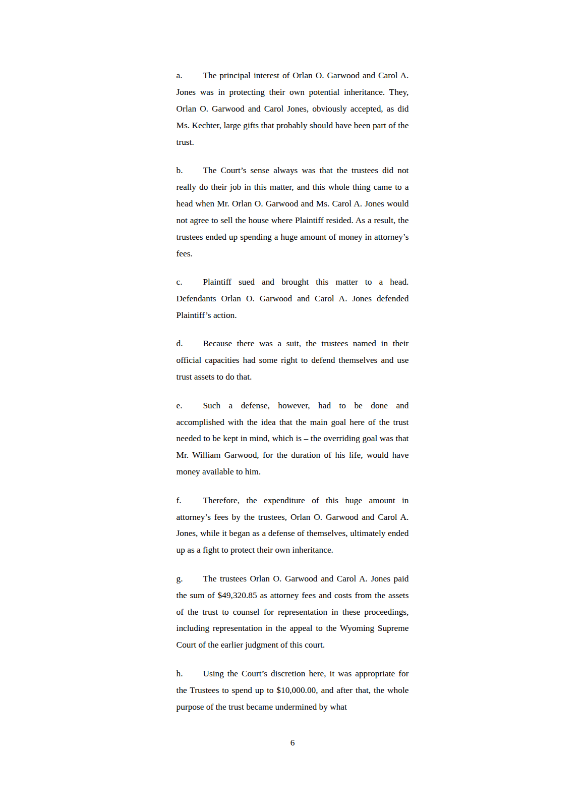a. The principal interest of Orlan O. Garwood and Carol A. Jones was in protecting their own potential inheritance. They, Orlan O. Garwood and Carol Jones, obviously accepted, as did Ms. Kechter, large gifts that probably should have been part of the trust.
b. The Court’s sense always was that the trustees did not really do their job in this matter, and this whole thing came to a head when Mr. Orlan O. Garwood and Ms. Carol A. Jones would not agree to sell the house where Plaintiff resided. As a result, the trustees ended up spending a huge amount of money in attorney’s fees.
c. Plaintiff sued and brought this matter to a head. Defendants Orlan O. Garwood and Carol A. Jones defended Plaintiff’s action.
d. Because there was a suit, the trustees named in their official capacities had some right to defend themselves and use trust assets to do that.
e. Such a defense, however, had to be done and accomplished with the idea that the main goal here of the trust needed to be kept in mind, which is – the overriding goal was that Mr. William Garwood, for the duration of his life, would have money available to him.
f. Therefore, the expenditure of this huge amount in attorney’s fees by the trustees, Orlan O. Garwood and Carol A. Jones, while it began as a defense of themselves, ultimately ended up as a fight to protect their own inheritance.
g. The trustees Orlan O. Garwood and Carol A. Jones paid the sum of $49,320.85 as attorney fees and costs from the assets of the trust to counsel for representation in these proceedings, including representation in the appeal to the Wyoming Supreme Court of the earlier judgment of this court.
h. Using the Court’s discretion here, it was appropriate for the Trustees to spend up to $10,000.00, and after that, the whole purpose of the trust became undermined by what
6